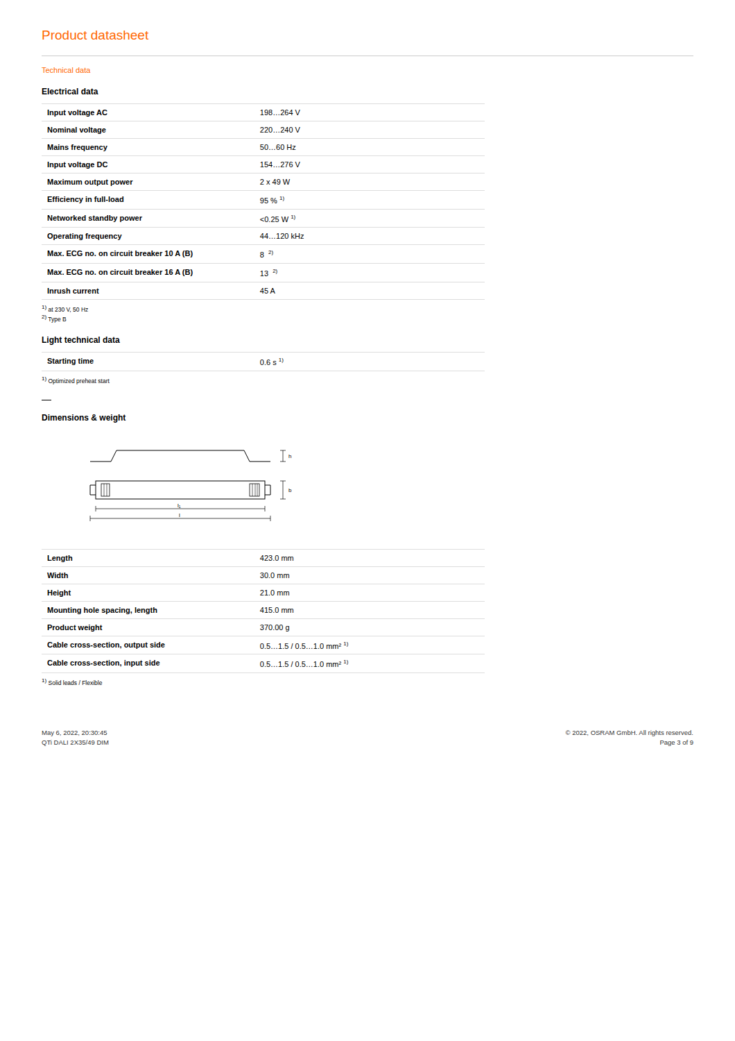Product datasheet
Technical data
Electrical data
| Input voltage AC | 198…264 V |
| Nominal voltage | 220…240 V |
| Mains frequency | 50…60 Hz |
| Input voltage DC | 154…276 V |
| Maximum output power | 2 x 49 W |
| Efficiency in full-load | 95 % 1) |
| Networked standby power | <0.25 W 1) |
| Operating frequency | 44…120 kHz |
| Max. ECG no. on circuit breaker 10 A (B) | 8 2) |
| Max. ECG no. on circuit breaker 16 A (B) | 13 2) |
| Inrush current | 45 A |
1) at 230 V, 50 Hz
2) Type B
Light technical data
| Starting time | 0.6 s 1) |
1) Optimized preheat start
Dimensions & weight
h b l₁ l
| Length | 423.0 mm |
| Width | 30.0 mm |
| Height | 21.0 mm |
| Mounting hole spacing, length | 415.0 mm |
| Product weight | 370.00 g |
| Cable cross-section, output side | 0.5…1.5 / 0.5…1.0 mm² 1) |
| Cable cross-section, input side | 0.5…1.5 / 0.5…1.0 mm² 1) |
1) Solid leads / Flexible
May 6, 2022, 20:30:45
QTi DALI 2X35/49 DIM
© 2022, OSRAM GmbH. All rights reserved.
Page 3 of 9